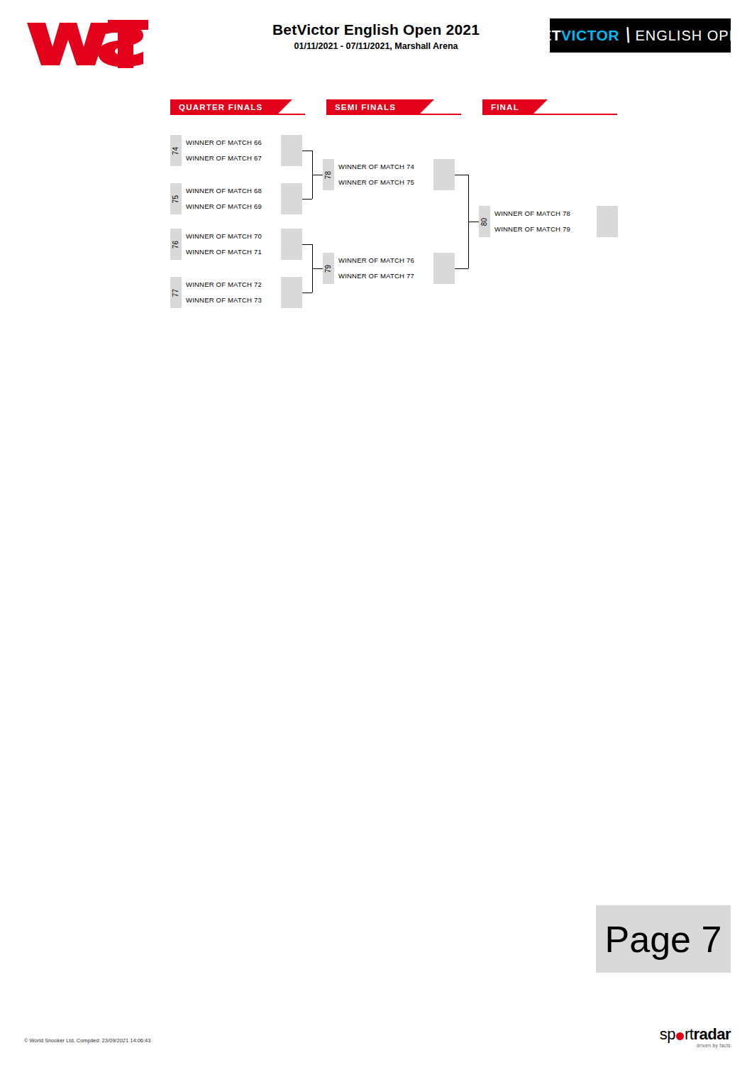BetVictor English Open 2021
01/11/2021 - 07/11/2021, Marshall Arena
BET VICTOR\ENGLISH OPEN
QUARTER FINALS
SEMI FINALS
FINAL
74
WINNER OF MATCH 66
WINNER OF MATCH 67
75
WINNER OF MATCH 68
WINNER OF MATCH 69
76
WINNER OF MATCH 70
WINNER OF MATCH 71
77
WINNER OF MATCH 72
WINNER OF MATCH 73
78
WINNER OF MATCH 74
WINNER OF MATCH 75
79
WINNER OF MATCH 76
WINNER OF MATCH 77
80
WINNER OF MATCH 78
WINNER OF MATCH 79
Page 7
© World Snooker Ltd. Compiled: 23/09/2021 14:06:43
sp rtradar
driven by facts